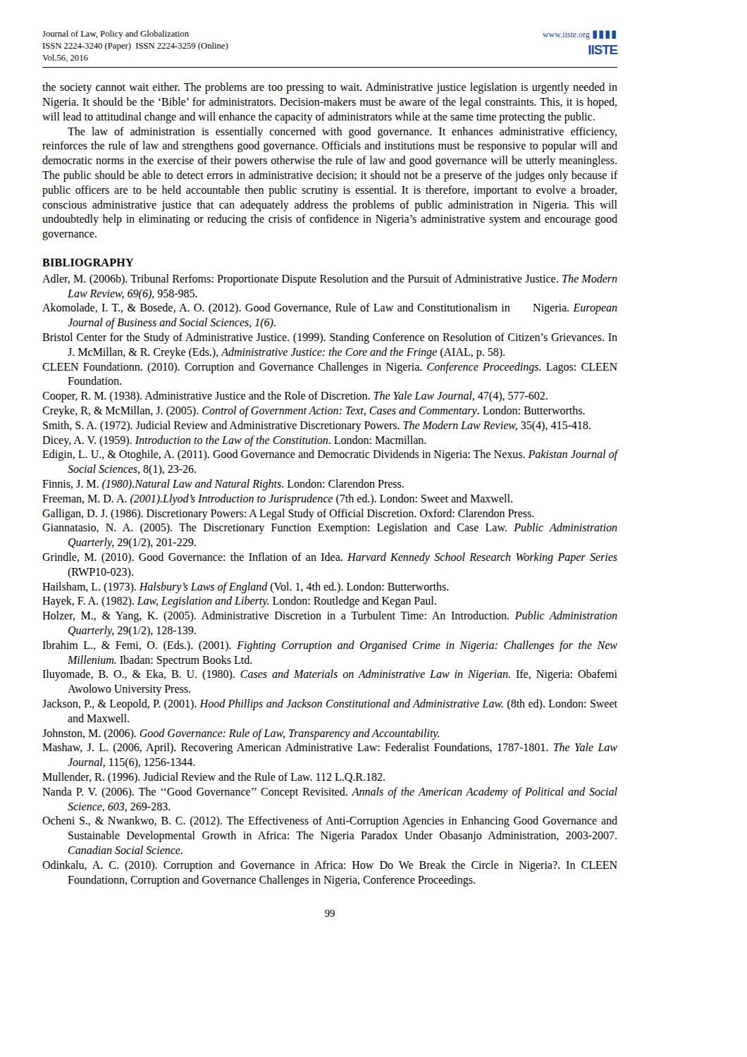Journal of Law, Policy and Globalization
ISSN 2224-3240 (Paper) ISSN 2224-3259 (Online)
Vol.56, 2016
www.iiste.org
▮▮▮▮
IISTE
the society cannot wait either. The problems are too pressing to wait. Administrative justice legislation is urgently needed in Nigeria. It should be the ‘Bible’ for administrators. Decision-makers must be aware of the legal constraints. This, it is hoped, will lead to attitudinal change and will enhance the capacity of administrators while at the same time protecting the public.
The law of administration is essentially concerned with good governance. It enhances administrative efficiency, reinforces the rule of law and strengthens good governance. Officials and institutions must be responsive to popular will and democratic norms in the exercise of their powers otherwise the rule of law and good governance will be utterly meaningless. The public should be able to detect errors in administrative decision; it should not be a preserve of the judges only because if public officers are to be held accountable then public scrutiny is essential. It is therefore, important to evolve a broader, conscious administrative justice that can adequately address the problems of public administration in Nigeria. This will undoubtedly help in eliminating or reducing the crisis of confidence in Nigeria’s administrative system and encourage good governance.
BIBLIOGRAPHY
Adler, M. (2006b). Tribunal Rerfoms: Proportionate Dispute Resolution and the Pursuit of Administrative Justice. The Modern Law Review, 69(6), 958-985.
Akomolade, I. T., & Bosede, A. O. (2012). Good Governance, Rule of Law and Constitutionalism in Nigeria. European Journal of Business and Social Sciences, 1(6).
Bristol Center for the Study of Administrative Justice. (1999). Standing Conference on Resolution of Citizen’s Grievances. In J. McMillan, & R. Creyke (Eds.), Administrative Justice: the Core and the Fringe (AIAL, p. 58).
CLEEN Foundationn. (2010). Corruption and Governance Challenges in Nigeria. Conference Proceedings. Lagos: CLEEN Foundation.
Cooper, R. M. (1938). Administrative Justice and the Role of Discretion. The Yale Law Journal, 47(4), 577-602.
Creyke, R, & McMillan, J. (2005). Control of Government Action: Text, Cases and Commentary. London: Butterworths.
Smith, S. A. (1972). Judicial Review and Administrative Discretionary Powers. The Modern Law Review, 35(4), 415-418.
Dicey, A. V. (1959). Introduction to the Law of the Constitution. London: Macmillan.
Edigin, L. U., & Otoghile, A. (2011). Good Governance and Democratic Dividends in Nigeria: The Nexus. Pakistan Journal of Social Sciences, 8(1), 23-26.
Finnis, J. M. (1980).Natural Law and Natural Rights. London: Clarendon Press.
Freeman, M. D. A. (2001).Llyod’s Introduction to Jurisprudence (7th ed.). London: Sweet and Maxwell.
Galligan, D. J. (1986). Discretionary Powers: A Legal Study of Official Discretion. Oxford: Clarendon Press.
Giannatasio, N. A. (2005). The Discretionary Function Exemption: Legislation and Case Law. Public Administration Quarterly, 29(1/2), 201-229.
Grindle, M. (2010). Good Governance: the Inflation of an Idea. Harvard Kennedy School Research Working Paper Series (RWP10-023).
Hailsham, L. (1973). Halsbury’s Laws of England (Vol. 1, 4th ed.). London: Butterworths.
Hayek, F. A. (1982). Law, Legislation and Liberty. London: Routledge and Kegan Paul.
Holzer, M., & Yang, K. (2005). Administrative Discretion in a Turbulent Time: An Introduction. Public Administration Quarterly, 29(1/2), 128-139.
Ibrahim L., & Femi, O. (Eds.). (2001). Fighting Corruption and Organised Crime in Nigeria: Challenges for the New Millenium. Ibadan: Spectrum Books Ltd.
Iluyomade, B. O., & Eka, B. U. (1980). Cases and Materials on Administrative Law in Nigerian. Ife, Nigeria: Obafemi Awolowo University Press.
Jackson, P., & Leopold, P. (2001). Hood Phillips and Jackson Constitutional and Administrative Law. (8th ed). London: Sweet and Maxwell.
Johnston, M. (2006). Good Governance: Rule of Law, Transparency and Accountability.
Mashaw, J. L. (2006, April). Recovering American Administrative Law: Federalist Foundations, 1787-1801. The Yale Law Journal, 115(6), 1256-1344.
Mullender, R. (1996). Judicial Review and the Rule of Law. 112 L.Q.R.182.
Nanda P. V. (2006). The ‘‘Good Governance’’ Concept Revisited. Annals of the American Academy of Political and Social Science, 603, 269-283.
Ocheni S., & Nwankwo, B. C. (2012). The Effectiveness of Anti-Corruption Agencies in Enhancing Good Governance and Sustainable Developmental Growth in Africa: The Nigeria Paradox Under Obasanjo Administration, 2003-2007. Canadian Social Science.
Odinkalu, A. C. (2010). Corruption and Governance in Africa: How Do We Break the Circle in Nigeria?. In CLEEN Foundationn, Corruption and Governance Challenges in Nigeria, Conference Proceedings.
99